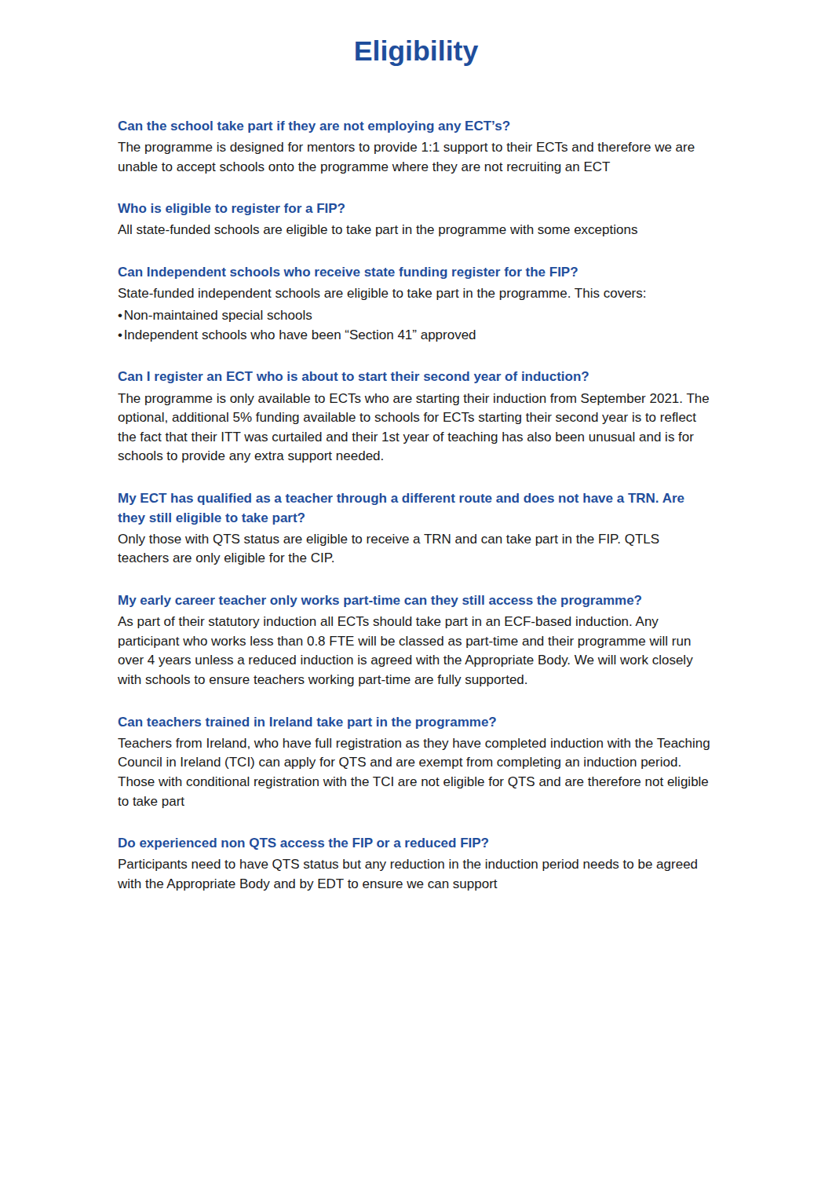Eligibility
Can the school take part if they are not employing any ECT’s?
The programme is designed for mentors to provide 1:1 support to their ECTs and therefore we are unable to accept schools onto the programme where they are not recruiting an ECT
Who is eligible to register for a FIP?
All state-funded schools are eligible to take part in the programme with some exceptions
Can Independent schools who receive state funding register for the FIP?
State-funded independent schools are eligible to take part in the programme. This covers:
Non-maintained special schools
Independent schools who have been “Section 41” approved
Can I register an ECT who is about to start their second year of induction?
The programme is only available to ECTs who are starting their induction from September 2021. The optional, additional 5% funding available to schools for ECTs starting their second year is to reflect the fact that their ITT was curtailed and their 1st year of teaching has also been unusual and is for schools to provide any extra support needed.
My ECT has qualified as a teacher through a different route and does not have a TRN. Are they still eligible to take part?
Only those with QTS status are eligible to receive a TRN and can take part in the FIP. QTLS teachers are only eligible for the CIP.
My early career teacher only works part-time can they still access the programme?
As part of their statutory induction all ECTs should take part in an ECF-based induction. Any participant who works less than 0.8 FTE will be classed as part-time and their programme will run over 4 years unless a reduced induction is agreed with the Appropriate Body. We will work closely with schools to ensure teachers working part-time are fully supported.
Can teachers trained in Ireland take part in the programme?
Teachers from Ireland, who have full registration as they have completed induction with the Teaching Council in Ireland (TCI) can apply for QTS and are exempt from completing an induction period. Those with conditional registration with the TCI are not eligible for QTS and are therefore not eligible to take part
Do experienced non QTS access the FIP or a reduced FIP?
Participants need to have QTS status but any reduction in the induction period needs to be agreed with the Appropriate Body and by EDT to ensure we can support